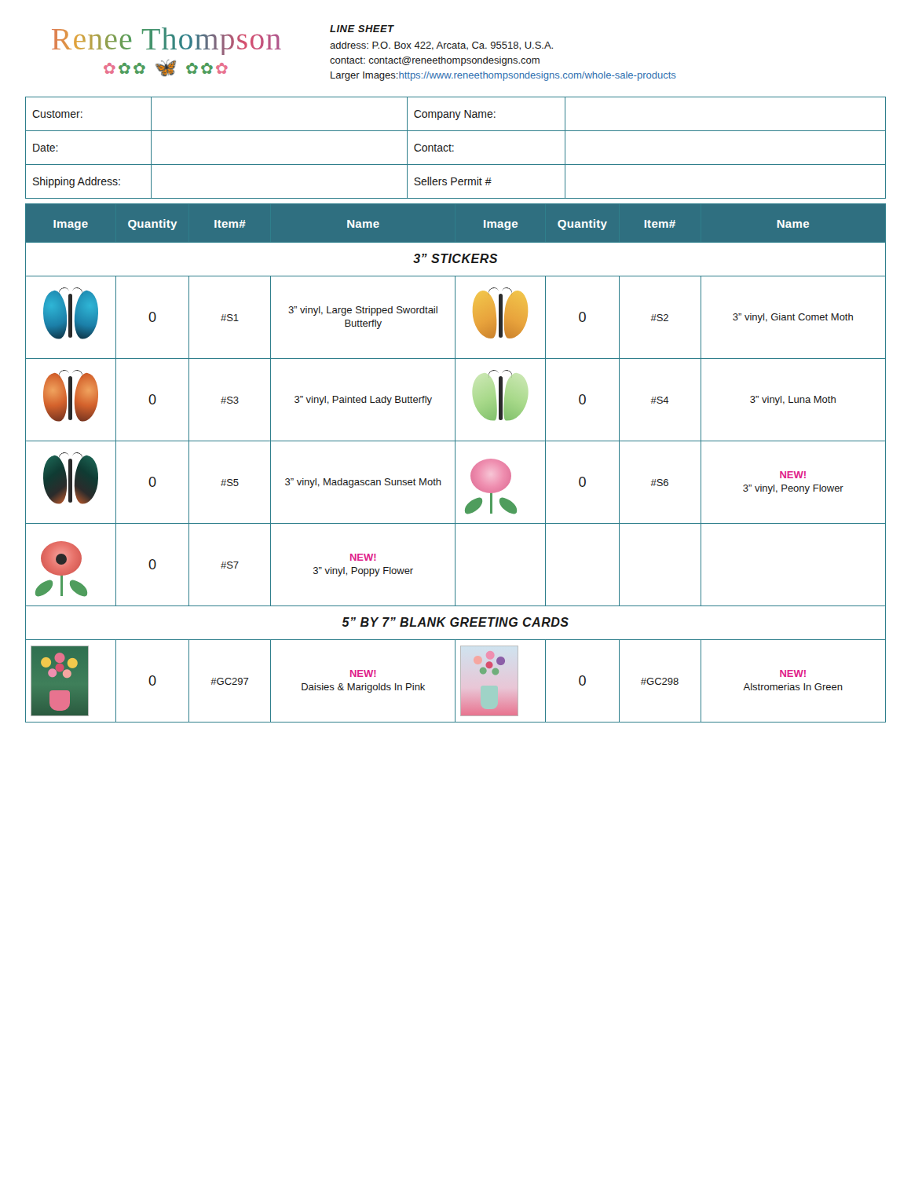Renee Thompson
✿✿✿ 🦋 ✿✿✿
LINE SHEET
address: P.O. Box 422, Arcata, Ca. 95518, U.S.A.
contact: contact@reneethompsondesigns.com
Larger Images:https://www.reneethompsondesigns.com/whole-sale-products
| Customer: | | Company Name: | |
| Date: | | Contact: | |
| Shipping Address: | | Sellers Permit # | |
| Image | Quantity | Item# | Name | Image | Quantity | Item# | Name |
| --- | --- | --- | --- | --- | --- | --- | --- |
| 3” STICKERS |
| | 0 | #S1 | 3” vinyl, Large Stripped Swordtail Butterfly | | 0 | #S2 | 3” vinyl, Giant Comet Moth |
| | 0 | #S3 | 3” vinyl, Painted Lady Butterfly | | 0 | #S4 | 3” vinyl, Luna Moth |
| | 0 | #S5 | 3” vinyl, Madagascan Sunset Moth | | 0 | #S6 | NEW! 3” vinyl, Peony Flower |
| | 0 | #S7 | NEW! 3” vinyl, Poppy Flower | | | | |
| 5” BY 7” BLANK GREETING CARDS |
| | 0 | #GC297 | NEW! Daisies & Marigolds In Pink | | 0 | #GC298 | NEW! Alstromerias In Green |